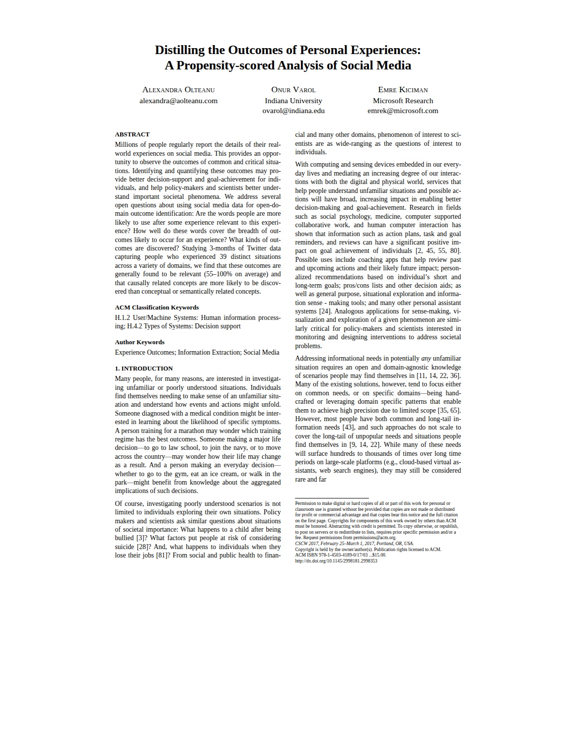Distilling the Outcomes of Personal Experiences:
A Propensity-scored Analysis of Social Media
| Alexandra Olteanu alexandra@aolteanu.com | Onur Varol Indiana University ovarol@indiana.edu | Emre Kıcıman Microsoft Research emrek@microsoft.com |
ABSTRACT
Millions of people regularly report the details of their real-world experiences on social media. This provides an opportunity to observe the outcomes of common and critical situations. Identifying and quantifying these outcomes may provide better decision-support and goal-achievement for individuals, and help policy-makers and scientists better understand important societal phenomena. We address several open questions about using social media data for open-domain outcome identification: Are the words people are more likely to use after some experience relevant to this experience? How well do these words cover the breadth of outcomes likely to occur for an experience? What kinds of outcomes are discovered? Studying 3-months of Twitter data capturing people who experienced 39 distinct situations across a variety of domains, we find that these outcomes are generally found to be relevant (55–100% on average) and that causally related concepts are more likely to be discovered than conceptual or semantically related concepts.
ACM Classification Keywords
H.1.2 User/Machine Systems: Human information processing; H.4.2 Types of Systems: Decision support
Author Keywords
Experience Outcomes; Information Extraction; Social Media
1. INTRODUCTION
Many people, for many reasons, are interested in investigating unfamiliar or poorly understood situations. Individuals find themselves needing to make sense of an unfamiliar situation and understand how events and actions might unfold. Someone diagnosed with a medical condition might be interested in learning about the likelihood of specific symptoms. A person training for a marathon may wonder which training regime has the best outcomes. Someone making a major life decision—to go to law school, to join the navy, or to move across the country—may wonder how their life may change as a result. And a person making an everyday decision—whether to go to the gym, eat an ice cream, or walk in the park—might benefit from knowledge about the aggregated implications of such decisions.
Of course, investigating poorly understood scenarios is not limited to individuals exploring their own situations. Policy makers and scientists ask similar questions about situations of societal importance: What happens to a child after being bullied [3]? What factors put people at risk of considering suicide [28]? And, what happens to individuals when they lose their jobs [81]? From social and public health to financial and many other domains, phenomenon of interest to scientists are as wide-ranging as the questions of interest to individuals.
With computing and sensing devices embedded in our everyday lives and mediating an increasing degree of our interactions with both the digital and physical world, services that help people understand unfamiliar situations and possible actions will have broad, increasing impact in enabling better decision-making and goal-achievement. Research in fields such as social psychology, medicine, computer supported collaborative work, and human computer interaction has shown that information such as action plans, task and goal reminders, and reviews can have a significant positive impact on goal achievement of individuals [2, 45, 55, 80]. Possible uses include coaching apps that help review past and upcoming actions and their likely future impact; personalized recommendations based on individual’s short and long-term goals; pros/cons lists and other decision aids; as well as general purpose, situational exploration and information sense - making tools; and many other personal assistant systems [24]. Analogous applications for sense-making, visualization and exploration of a given phenomenon are similarly critical for policy-makers and scientists interested in monitoring and designing interventions to address societal problems.
Addressing informational needs in potentially any unfamiliar situation requires an open and domain-agnostic knowledge of scenarios people may find themselves in [11, 14, 22, 36]. Many of the existing solutions, however, tend to focus either on common needs, or on specific domains—being hand-crafted or leveraging domain specific patterns that enable them to achieve high precision due to limited scope [35, 65]. However, most people have both common and long-tail information needs [43], and such approaches do not scale to cover the long-tail of unpopular needs and situations people find themselves in [9, 14, 22]. While many of these needs will surface hundreds to thousands of times over long time periods on large-scale platforms (e.g., cloud-based virtual assistants, web search engines), they may still be considered rare and far
Permission to make digital or hard copies of all or part of this work for personal or classroom use is granted without fee provided that copies are not made or distributed for profit or commercial advantage and that copies bear this notice and the full citation on the first page. Copyrights for components of this work owned by others than ACM must be honored. Abstracting with credit is permitted. To copy otherwise, or republish, to post on servers or to redistribute to lists, requires prior specific permission and/or a fee. Request permissions from permissions@acm.org.
CSCW 2017, February 25–March 1, 2017, Portland, OR, USA.
Copyright is held by the owner/author(s). Publication rights licensed to ACM.
ACM ISBN 978-1-4503-4189-0/17/03 ...$15.00.
http://dx.doi.org/10.1145/2998181.2998353